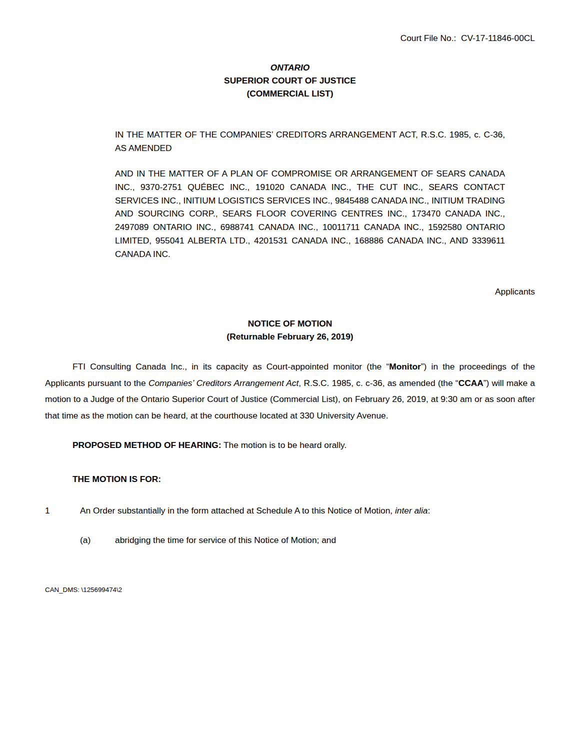Court File No.: CV-17-11846-00CL
ONTARIO
SUPERIOR COURT OF JUSTICE
(COMMERCIAL LIST)
IN THE MATTER OF THE COMPANIES’ CREDITORS ARRANGEMENT ACT, R.S.C. 1985, c. C-36, AS AMENDED
AND IN THE MATTER OF A PLAN OF COMPROMISE OR ARRANGEMENT OF SEARS CANADA INC., 9370-2751 QUÉBEC INC., 191020 CANADA INC., THE CUT INC., SEARS CONTACT SERVICES INC., INITIUM LOGISTICS SERVICES INC., 9845488 CANADA INC., INITIUM TRADING AND SOURCING CORP., SEARS FLOOR COVERING CENTRES INC., 173470 CANADA INC., 2497089 ONTARIO INC., 6988741 CANADA INC., 10011711 CANADA INC., 1592580 ONTARIO LIMITED, 955041 ALBERTA LTD., 4201531 CANADA INC., 168886 CANADA INC., AND 3339611 CANADA INC.
Applicants
NOTICE OF MOTION
(Returnable February 26, 2019)
FTI Consulting Canada Inc., in its capacity as Court-appointed monitor (the “Monitor”) in the proceedings of the Applicants pursuant to the Companies’ Creditors Arrangement Act, R.S.C. 1985, c. c-36, as amended (the “CCAA”) will make a motion to a Judge of the Ontario Superior Court of Justice (Commercial List), on February 26, 2019, at 9:30 am or as soon after that time as the motion can be heard, at the courthouse located at 330 University Avenue.
PROPOSED METHOD OF HEARING: The motion is to be heard orally.
THE MOTION IS FOR:
1
An Order substantially in the form attached at Schedule A to this Notice of Motion, inter alia:
(a)
abridging the time for service of this Notice of Motion; and
CAN_DMS: \125699474\2